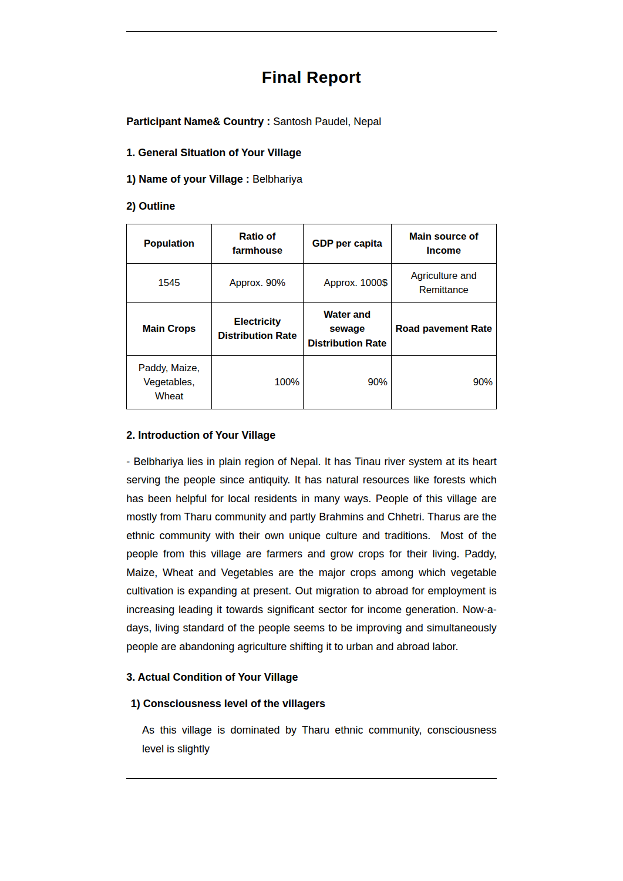Final Report
Participant Name& Country : Santosh Paudel, Nepal
1. General Situation of Your Village
1) Name of your Village : Belbhariya
2) Outline
| Population | Ratio of farmhouse | GDP per capita | Main source of Income |
| --- | --- | --- | --- |
| 1545 | Approx. 90% | Approx. 1000$ | Agriculture and Remittance |
| Main Crops | Electricity Distribution Rate | Water and sewage Distribution Rate | Road pavement Rate |
| Paddy, Maize, Vegetables, Wheat | 100% | 90% | 90% |
2. Introduction of Your Village
- Belbhariya lies in plain region of Nepal. It has Tinau river system at its heart serving the people since antiquity. It has natural resources like forests which has been helpful for local residents in many ways. People of this village are mostly from Tharu community and partly Brahmins and Chhetri. Tharus are the ethnic community with their own unique culture and traditions. Most of the people from this village are farmers and grow crops for their living. Paddy, Maize, Wheat and Vegetables are the major crops among which vegetable cultivation is expanding at present. Out migration to abroad for employment is increasing leading it towards significant sector for income generation. Now-a-days, living standard of the people seems to be improving and simultaneously people are abandoning agriculture shifting it to urban and abroad labor.
3. Actual Condition of Your Village
1) Consciousness level of the villagers
As this village is dominated by Tharu ethnic community, consciousness level is slightly